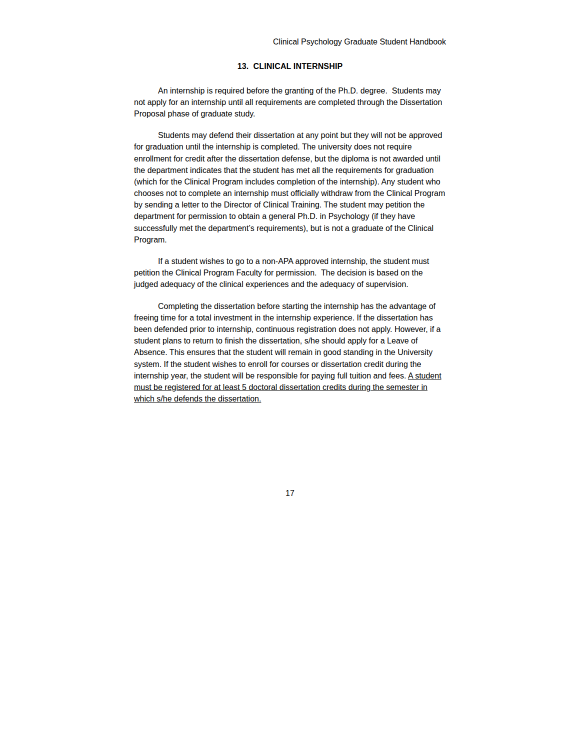Clinical Psychology Graduate Student Handbook
13. CLINICAL INTERNSHIP
An internship is required before the granting of the Ph.D. degree. Students may not apply for an internship until all requirements are completed through the Dissertation Proposal phase of graduate study.
Students may defend their dissertation at any point but they will not be approved for graduation until the internship is completed. The university does not require enrollment for credit after the dissertation defense, but the diploma is not awarded until the department indicates that the student has met all the requirements for graduation (which for the Clinical Program includes completion of the internship). Any student who chooses not to complete an internship must officially withdraw from the Clinical Program by sending a letter to the Director of Clinical Training. The student may petition the department for permission to obtain a general Ph.D. in Psychology (if they have successfully met the department’s requirements), but is not a graduate of the Clinical Program.
If a student wishes to go to a non-APA approved internship, the student must petition the Clinical Program Faculty for permission. The decision is based on the judged adequacy of the clinical experiences and the adequacy of supervision.
Completing the dissertation before starting the internship has the advantage of freeing time for a total investment in the internship experience. If the dissertation has been defended prior to internship, continuous registration does not apply. However, if a student plans to return to finish the dissertation, s/he should apply for a Leave of Absence. This ensures that the student will remain in good standing in the University system. If the student wishes to enroll for courses or dissertation credit during the internship year, the student will be responsible for paying full tuition and fees. A student must be registered for at least 5 doctoral dissertation credits during the semester in which s/he defends the dissertation.
17